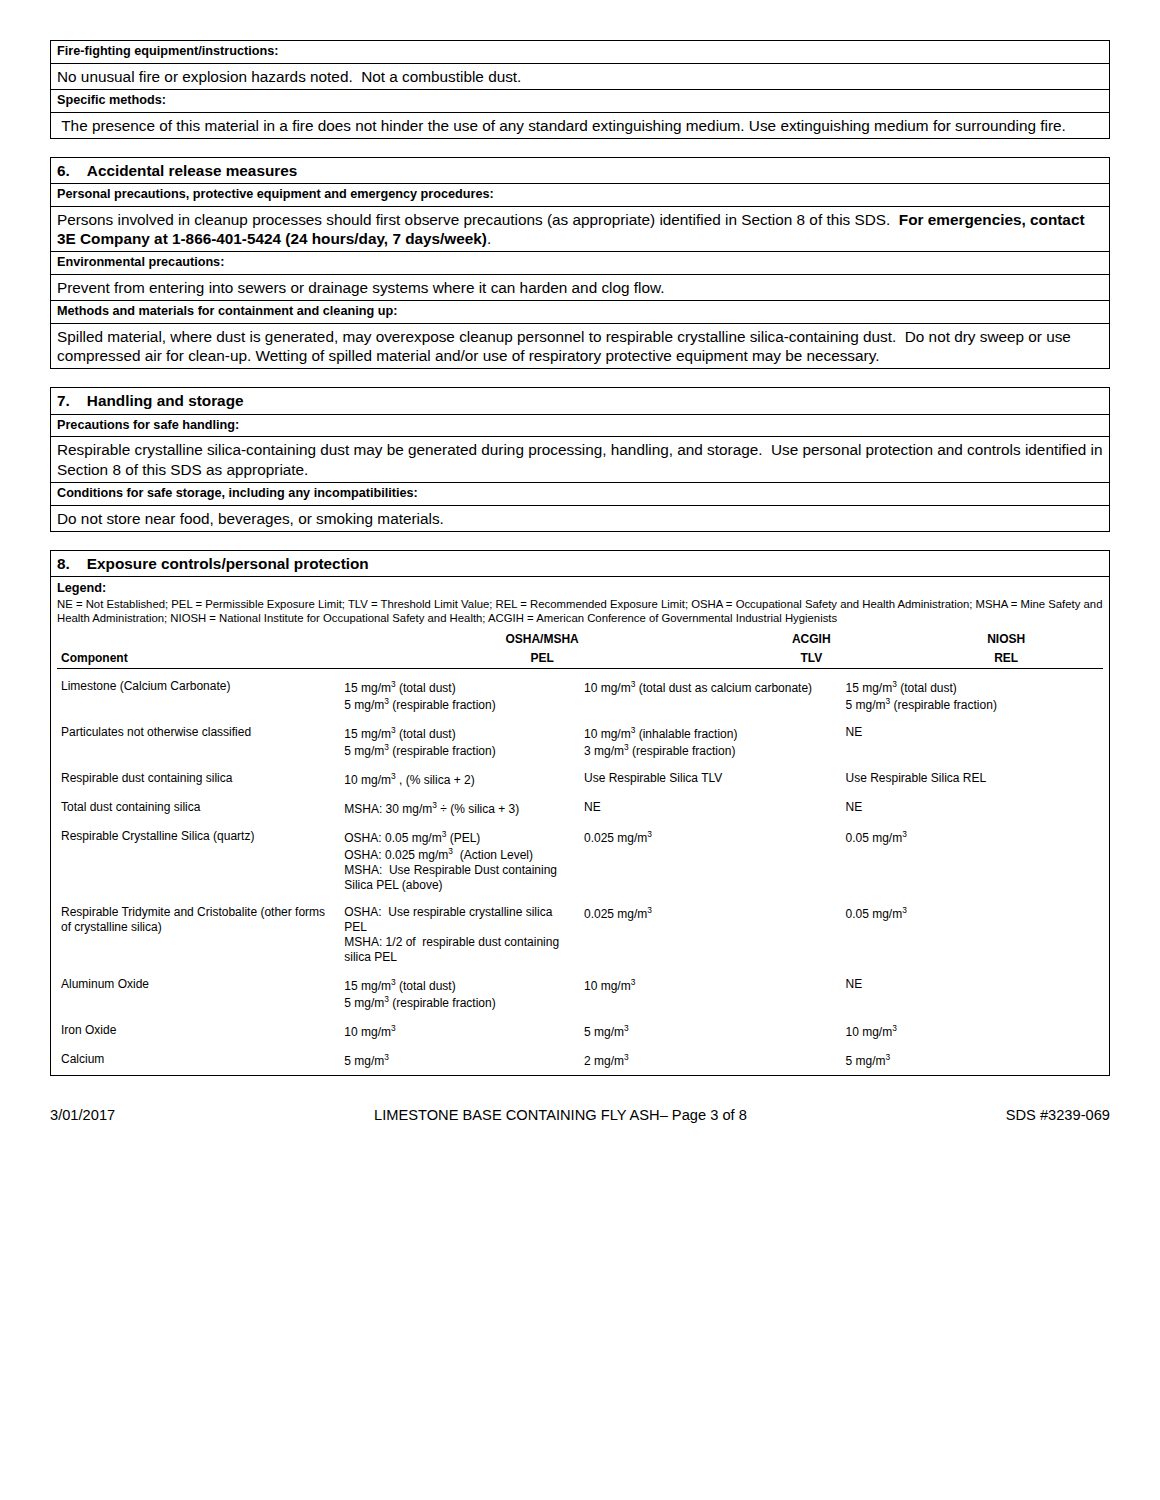| Fire-fighting equipment/instructions: |
| No unusual fire or explosion hazards noted. Not a combustible dust. |
| Specific methods: |
| The presence of this material in a fire does not hinder the use of any standard extinguishing medium. Use extinguishing medium for surrounding fire. |
| 6. Accidental release measures |
| Personal precautions, protective equipment and emergency procedures: |
| Persons involved in cleanup processes should first observe precautions (as appropriate) identified in Section 8 of this SDS. For emergencies, contact 3E Company at 1-866-401-5424 (24 hours/day, 7 days/week) . |
| Environmental precautions: |
| Prevent from entering into sewers or drainage systems where it can harden and clog flow. |
| Methods and materials for containment and cleaning up: |
| Spilled material, where dust is generated, may overexpose cleanup personnel to respirable crystalline silica-containing dust. Do not dry sweep or use compressed air for clean-up. Wetting of spilled material and/or use of respiratory protective equipment may be necessary. |
| 7. Handling and storage |
| Precautions for safe handling: |
| Respirable crystalline silica-containing dust may be generated during processing, handling, and storage. Use personal protection and controls identified in Section 8 of this SDS as appropriate. |
| Conditions for safe storage, including any incompatibilities: |
| Do not store near food, beverages, or smoking materials. |
| 8. Exposure controls/personal protection |
Legend:
NE = Not Established; PEL = Permissible Exposure Limit; TLV = Threshold Limit Value; REL = Recommended Exposure Limit; OSHA = Occupational Safety and Health Administration; MSHA = Mine Safety and Health Administration; NIOSH = National Institute for Occupational Safety and Health; ACGIH = American Conference of Governmental Industrial Hygienists
| | OSHA/MSHA | ACGIH | NIOSH |
| --- | --- | --- | --- |
| Component | PEL | TLV | REL |
| Limestone (Calcium Carbonate) | 15 mg/m 3 (total dust) 5 mg/m 3 (respirable fraction) | 10 mg/m 3 (total dust as calcium carbonate) | 15 mg/m 3 (total dust) 5 mg/m 3 (respirable fraction) |
| Particulates not otherwise classified | 15 mg/m 3 (total dust) 5 mg/m 3 (respirable fraction) | 10 mg/m 3 (inhalable fraction) 3 mg/m 3 (respirable fraction) | NE |
| Respirable dust containing silica | 10 mg/m 3 , (% silica + 2) | Use Respirable Silica TLV | Use Respirable Silica REL |
| Total dust containing silica | MSHA: 30 mg/m 3 ÷ (% silica + 3) | NE | NE |
| Respirable Crystalline Silica (quartz) | OSHA: 0.05 mg/m 3 (PEL) OSHA: 0.025 mg/m 3 (Action Level) MSHA: Use Respirable Dust containing Silica PEL (above) | 0.025 mg/m 3 | 0.05 mg/m 3 |
| Respirable Tridymite and Cristobalite (other forms of crystalline silica) | OSHA: Use respirable crystalline silica PEL MSHA: 1/2 of respirable dust containing silica PEL | 0.025 mg/m 3 | 0.05 mg/m 3 |
| Aluminum Oxide | 15 mg/m 3 (total dust) 5 mg/m 3 (respirable fraction) | 10 mg/m 3 | NE |
| Iron Oxide | 10 mg/m 3 | 5 mg/m 3 | 10 mg/m 3 |
| Calcium | 5 mg/m 3 | 2 mg/m 3 | 5 mg/m 3 |
3/01/2017
LIMESTONE BASE CONTAINING FLY ASH– Page 3 of 8
SDS #3239-069